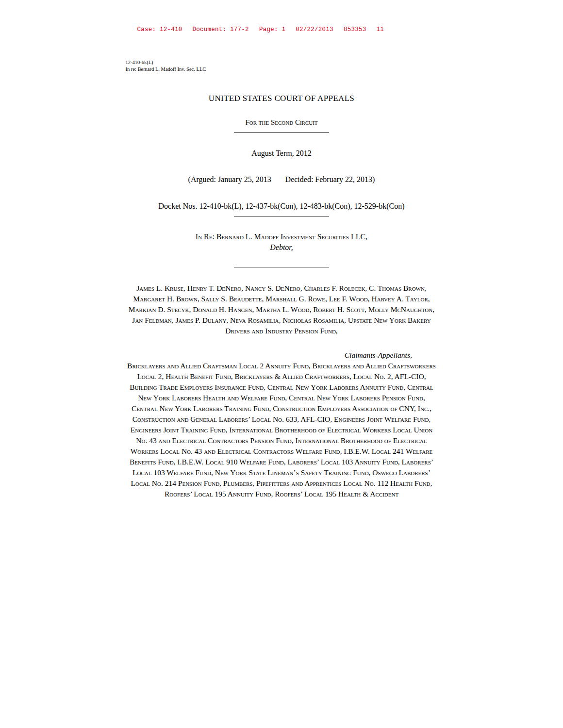Case: 12-410 Document: 177-2 Page: 1 02/22/2013 853353 11
12-410-bk(L)
In re: Bernard L. Madoff Inv. Sec. LLC
UNITED STATES COURT OF APPEALS
For the Second Circuit
August Term, 2012
(Argued: January 25, 2013 Decided: February 22, 2013)
Docket Nos. 12-410-bk(L), 12-437-bk(Con), 12-483-bk(Con), 12-529-bk(Con)
In Re: Bernard L. Madoff Investment Securities LLC,
Debtor,
James L. Kruse, Henry T. DeNero, Nancy S. DeNero, Charles F. Rolecek, C. Thomas Brown, Margaret H. Brown, Sally S. Beaudette, Marshall G. Rowe, Lee F. Wood, Harvey A. Taylor, Markian D. Stecyk, Donald H. Hangen, Martha L. Wood, Robert H. Scott, Molly McNaughton, Jan Feldman, James P. Dulany, Neva Rosamilia, Nicholas Rosamilia, Upstate New York Bakery Drivers and Industry Pension Fund,
Claimants-Appellants,
Bricklayers and Allied Craftsman Local 2 Annuity Fund, Bricklayers and Allied Craftsworkers Local 2, Health Benefit Fund, Bricklayers & Allied Craftworkers, Local No. 2, AFL-CIO, Building Trade Employers Insurance Fund, Central New York Laborers Annuity Fund, Central New York Laborers Health and Welfare Fund, Central New York Laborers Pension Fund, Central New York Laborers Training Fund, Construction Employers Association of CNY, Inc., Construction and General Laborers’ Local No. 633, AFL-CIO, Engineers Joint Welfare Fund, Engineers Joint Training Fund, International Brotherhood of Electrical Workers Local Union No. 43 and Electrical Contractors Pension Fund, International Brotherhood of Electrical Workers Local No. 43 and Electrical Contractors Welfare Fund, I.B.E.W. Local 241 Welfare Benefits Fund, I.B.E.W. Local 910 Welfare Fund, Laborers’ Local 103 Annuity Fund, Laborers’ Local 103 Welfare Fund, New York State Lineman’s Safety Training Fund, Oswego Laborers’ Local No. 214 Pension Fund, Plumbers, Pipefitters and Apprentices Local No. 112 Health Fund, Roofers’ Local 195 Annuity Fund, Roofers’ Local 195 Health & Accident